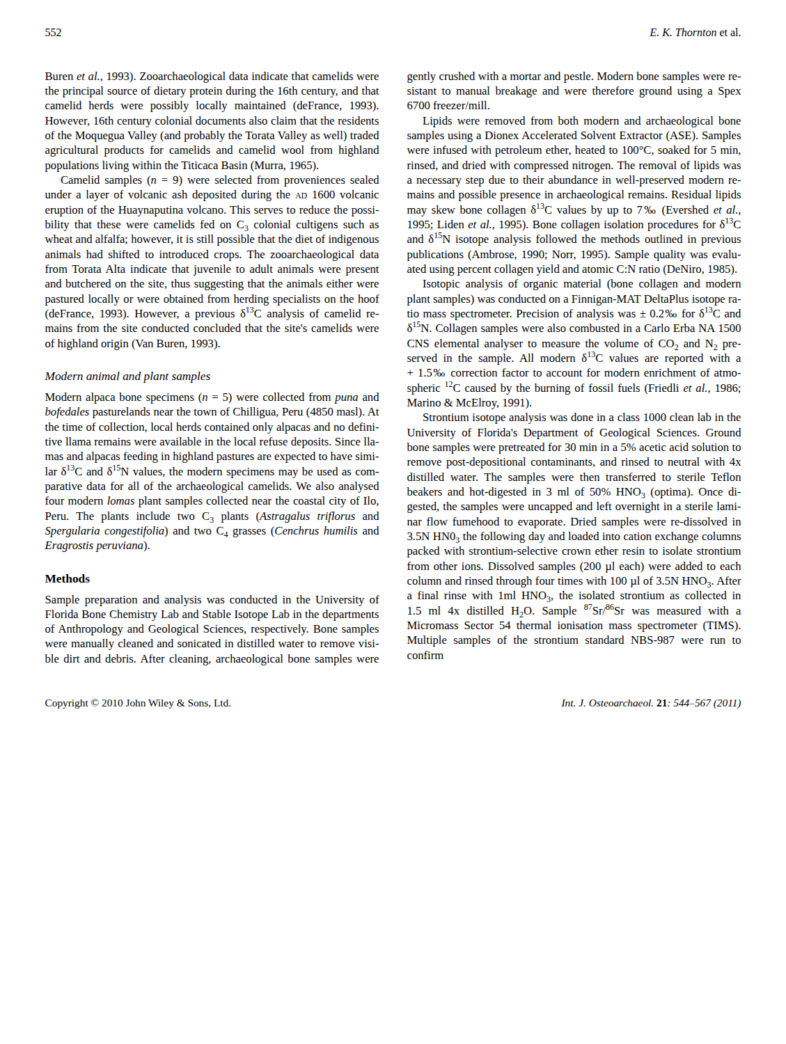552 E. K. Thornton et al.
Buren et al., 1993). Zooarchaeological data indicate that camelids were the principal source of dietary protein during the 16th century, and that camelid herds were possibly locally maintained (deFrance, 1993). However, 16th century colonial documents also claim that the residents of the Moquegua Valley (and probably the Torata Valley as well) traded agricultural products for camelids and camelid wool from highland populations living within the Titicaca Basin (Murra, 1965).
Camelid samples (n = 9) were selected from proveniences sealed under a layer of volcanic ash deposited during the ad 1600 volcanic eruption of the Huaynaputina volcano. This serves to reduce the possibility that these were camelids fed on C3 colonial cultigens such as wheat and alfalfa; however, it is still possible that the diet of indigenous animals had shifted to introduced crops. The zooarchaeological data from Torata Alta indicate that juvenile to adult animals were present and butchered on the site, thus suggesting that the animals either were pastured locally or were obtained from herding specialists on the hoof (deFrance, 1993). However, a previous δ13C analysis of camelid remains from the site conducted concluded that the site's camelids were of highland origin (Van Buren, 1993).
Modern animal and plant samples
Modern alpaca bone specimens (n = 5) were collected from puna and bofedales pasturelands near the town of Chilligua, Peru (4850 masl). At the time of collection, local herds contained only alpacas and no definitive llama remains were available in the local refuse deposits. Since llamas and alpacas feeding in highland pastures are expected to have similar δ13C and δ15N values, the modern specimens may be used as comparative data for all of the archaeological camelids. We also analysed four modern lomas plant samples collected near the coastal city of Ilo, Peru. The plants include two C3 plants (Astragalus triflorus and Spergularia congestifolia) and two C4 grasses (Cenchrus humilis and Eragrostis peruviana).
Methods
Sample preparation and analysis was conducted in the University of Florida Bone Chemistry Lab and Stable Isotope Lab in the departments of Anthropology and Geological Sciences, respectively. Bone samples were manually cleaned and sonicated in distilled water to remove visible dirt and debris. After cleaning, archaeological bone samples were gently crushed with a mortar and pestle. Modern bone samples were resistant to manual breakage and were therefore ground using a Spex 6700 freezer/mill.
Lipids were removed from both modern and archaeological bone samples using a Dionex Accelerated Solvent Extractor (ASE). Samples were infused with petroleum ether, heated to 100°C, soaked for 5 min, rinsed, and dried with compressed nitrogen. The removal of lipids was a necessary step due to their abundance in well-preserved modern remains and possible presence in archaeological remains. Residual lipids may skew bone collagen δ13C values by up to 7‰ (Evershed et al., 1995; Liden et al., 1995). Bone collagen isolation procedures for δ13C and δ15N isotope analysis followed the methods outlined in previous publications (Ambrose, 1990; Norr, 1995). Sample quality was evaluated using percent collagen yield and atomic C:N ratio (DeNiro, 1985).
Isotopic analysis of organic material (bone collagen and modern plant samples) was conducted on a Finnigan-MAT DeltaPlus isotope ratio mass spectrometer. Precision of analysis was ± 0.2‰ for δ13C and δ15N. Collagen samples were also combusted in a Carlo Erba NA 1500 CNS elemental analyser to measure the volume of CO2 and N2 preserved in the sample. All modern δ13C values are reported with a + 1.5‰ correction factor to account for modern enrichment of atmospheric 12C caused by the burning of fossil fuels (Friedli et al., 1986; Marino & McElroy, 1991).
Strontium isotope analysis was done in a class 1000 clean lab in the University of Florida's Department of Geological Sciences. Ground bone samples were pretreated for 30 min in a 5% acetic acid solution to remove post-depositional contaminants, and rinsed to neutral with 4x distilled water. The samples were then transferred to sterile Teflon beakers and hot-digested in 3 ml of 50% HNO3 (optima). Once digested, the samples were uncapped and left overnight in a sterile laminar flow fumehood to evaporate. Dried samples were re-dissolved in 3.5N HN03 the following day and loaded into cation exchange columns packed with strontium-selective crown ether resin to isolate strontium from other ions. Dissolved samples (200 µl each) were added to each column and rinsed through four times with 100 µl of 3.5N HNO3. After a final rinse with 1ml HNO3, the isolated strontium as collected in 1.5 ml 4x distilled H2O. Sample 87Sr/86Sr was measured with a Micromass Sector 54 thermal ionisation mass spectrometer (TIMS). Multiple samples of the strontium standard NBS-987 were run to confirm
Copyright © 2010 John Wiley & Sons, Ltd. Int. J. Osteoarchaeol. 21: 544–567 (2011)